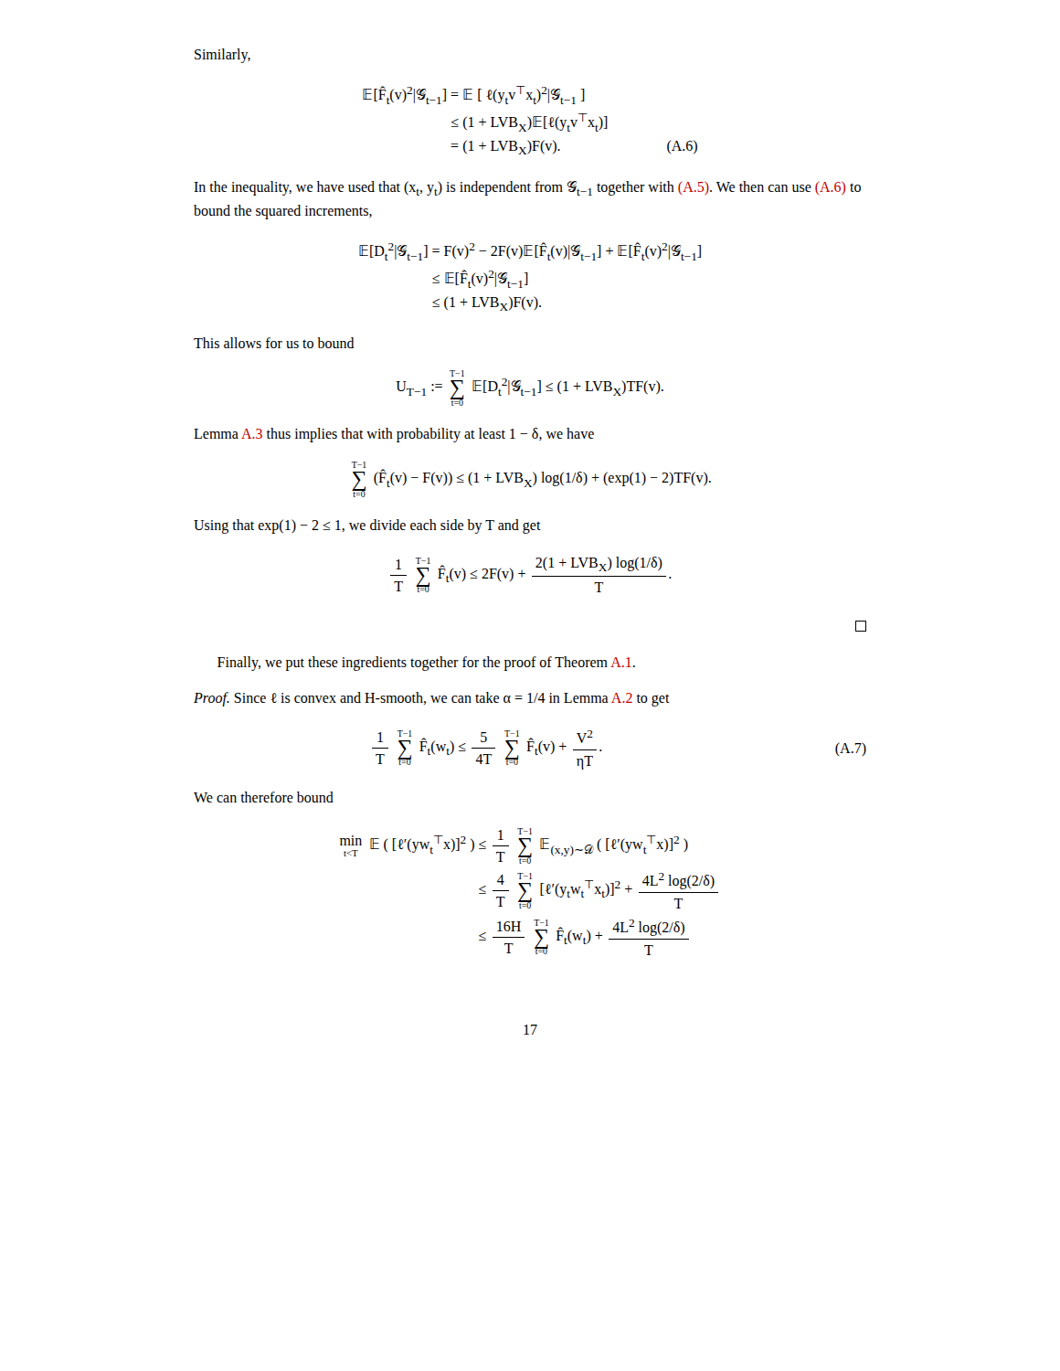Similarly,
𝔼[F̂t(v)2|𝒢t−1] =
𝔼 [ ℓ(ytv⊤xt)2|𝒢t−1 ]
≤
(1 + LVBX)𝔼[ℓ(ytv⊤xt)]
=
(1 + LVBX)F(v).
(A.6)
In the inequality, we have used that (xt, yt) is independent from 𝒢t−1 together with (A.5). We then can use (A.6) to bound the squared increments,
𝔼[Dt2|𝒢t−1] =
F(v)2 − 2F(v)𝔼[F̂t(v)|𝒢t−1] + 𝔼[F̂t(v)2|𝒢t−1]
≤
𝔼[F̂t(v)2|𝒢t−1]
≤
(1 + LVBX)F(v).
This allows for us to bound
UT−1 := T−1∑t=0 𝔼[Dt2|𝒢t−1] ≤ (1 + LVBX)TF(v).
Lemma A.3 thus implies that with probability at least 1 − δ, we have
T−1∑t=0 (F̂t(v) − F(v)) ≤ (1 + LVBX) log(1/δ) + (exp(1) − 2)TF(v).
Using that exp(1) − 2 ≤ 1, we divide each side by T and get
1 T T−1∑t=0 F̂t(v) ≤ 2F(v) + 2(1 + LVBX) log(1/δ) T.
Finally, we put these ingredients together for the proof of Theorem A.1.
Proof. Since ℓ is convex and H-smooth, we can take α = 1/4 in Lemma A.2 to get
1 T T−1∑t=0 F̂t(wt) ≤ 54T T−1∑t=0 F̂t(v) + V2 ηT.
(A.7)
We can therefore bound
min t<T 𝔼 ( [ℓ′(ywt⊤x)]2 ) ≤
1 T T−1∑t=0 𝔼(x,y)∼𝒟 ( [ℓ′(ywt⊤x)]2 )
≤
4 T T−1∑t=0 [ℓ′(ytwt⊤xt)]2 + 4L2 log(2/δ) T
≤
16H T T−1∑t=0 F̂t(wt) + 4L2 log(2/δ) T
17